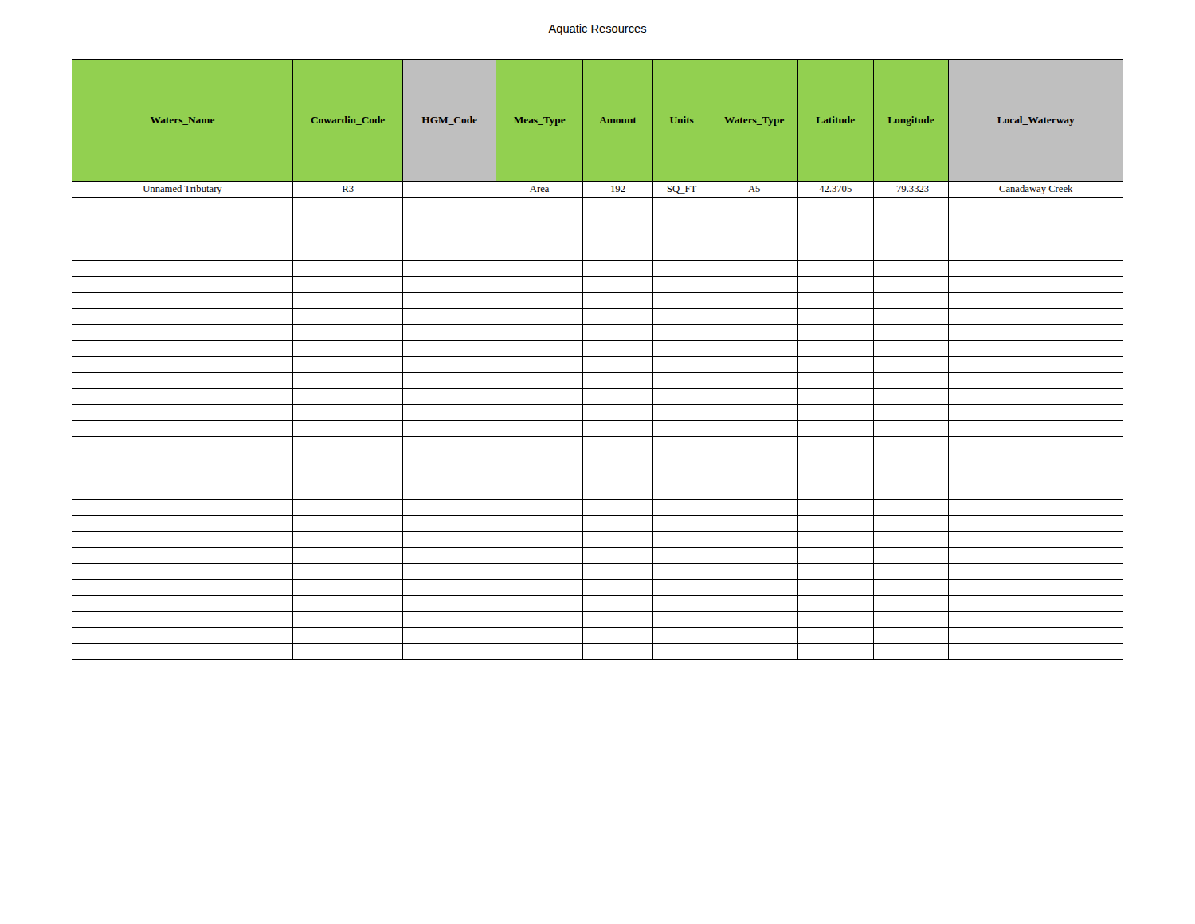Aquatic Resources
| Waters_Name | Cowardin_Code | HGM_Code | Meas_Type | Amount | Units | Waters_Type | Latitude | Longitude | Local_Waterway |
| --- | --- | --- | --- | --- | --- | --- | --- | --- | --- |
| Unnamed Tributary | R3 | | Area | 192 | SQ_FT | A5 | 42.3705 | -79.3323 | Canadaway Creek |